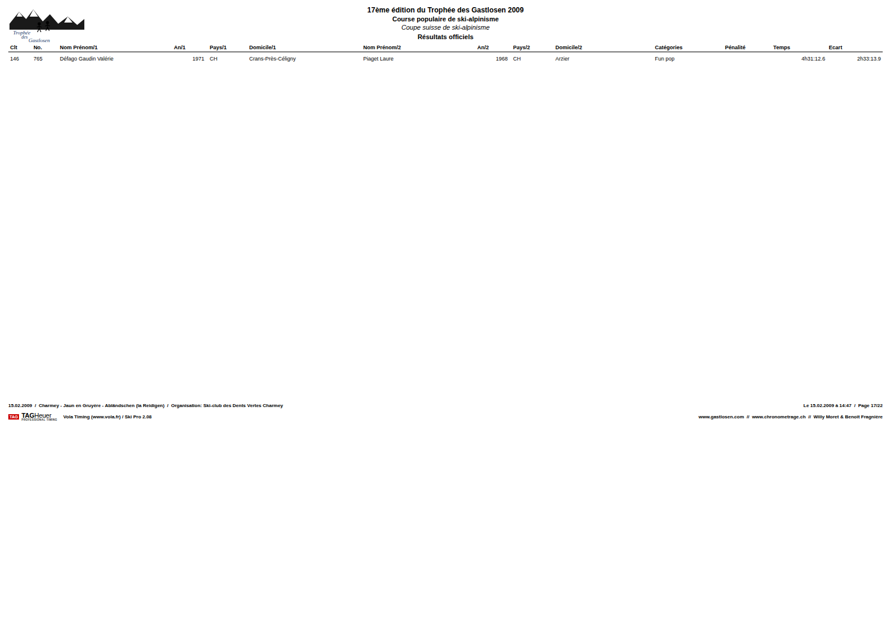Trophée des Gastlosen
17ème édition du Trophée des Gastlosen 2009
Course populaire de ski-alpinisme
Coupe suisse de ski-alpinisme
Résultats officiels
| Clt | No. | Nom Prénom/1 | An/1 | Pays/1 | Domicile/1 | Nom Prénom/2 | An/2 | Pays/2 | Domicile/2 | Catégories | Pénalité | Temps | Ecart |
| --- | --- | --- | --- | --- | --- | --- | --- | --- | --- | --- | --- | --- | --- |
| 146 | 765 | Défago Gaudin Valérie | 1971 | CH | Crans-Près-Céligny | Piaget Laure | 1968 | CH | Arzier | Fun pop | | 4h31:12.6 | 2h33:13.9 |
15.02.2009 / Charmey - Jaun en Gruyère - Abländschen (la Reidigen) / Organisation: Ski-club des Dents Vertes Charmey
Le 15.02.2009 à 14:47 / Page 17/22
TAG TAG Heuer PROFESSIONAL TIMING Vola Timing (www.vola.fr) / Ski Pro 2.08
www.gastlosen.com // www.chronometrage.ch // Willy Moret & Benoît Fragnière